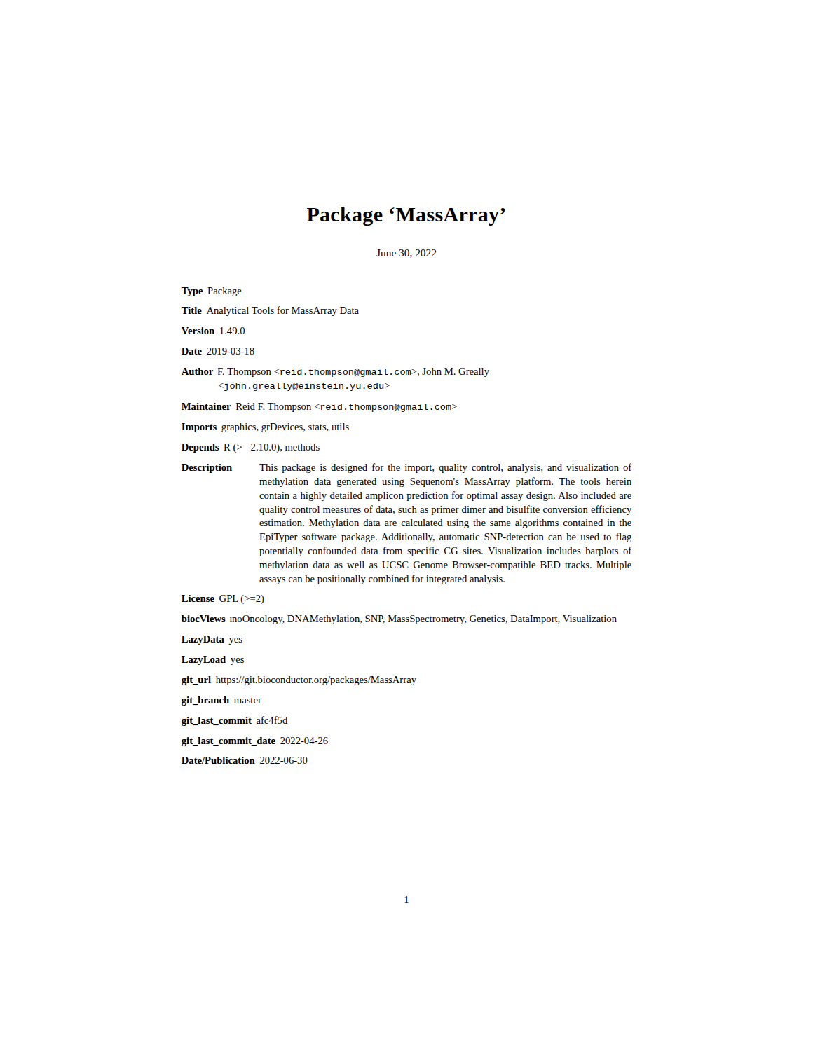Package ‘MassArray’
June 30, 2022
Type
Package
Title
Analytical Tools for MassArray Data
Version
1.49.0
Date
2019-03-18
Author
Reid F. Thompson <reid.thompson@gmail.com>, John M. Greally <john.greally@einstein.yu.edu>
Maintainer
Reid F. Thompson <reid.thompson@gmail.com>
Imports
graphics, grDevices, stats, utils
Depends
R (>= 2.10.0), methods
Description
This package is designed for the import, quality control, analysis, and visualization of methylation data generated using Sequenom's MassArray platform. The tools herein contain a highly detailed amplicon prediction for optimal assay design. Also included are quality control measures of data, such as primer dimer and bisulfite conversion efficiency estimation. Methylation data are calculated using the same algorithms contained in the EpiTyper software package. Additionally, automatic SNP-detection can be used to flag potentially confounded data from specific CG sites. Visualization includes barplots of methylation data as well as UCSC Genome Browser-compatible BED tracks. Multiple assays can be positionally combined for integrated analysis.
License
GPL (>=2)
biocViews
ImmunoOncology, DNAMethylation, SNP, MassSpectrometry, Genetics, DataImport, Visualization
LazyData
yes
LazyLoad
yes
git_url
https://git.bioconductor.org/packages/MassArray
git_branch
master
git_last_commit
afc4f5d
git_last_commit_date
2022-04-26
Date/Publication
2022-06-30
1